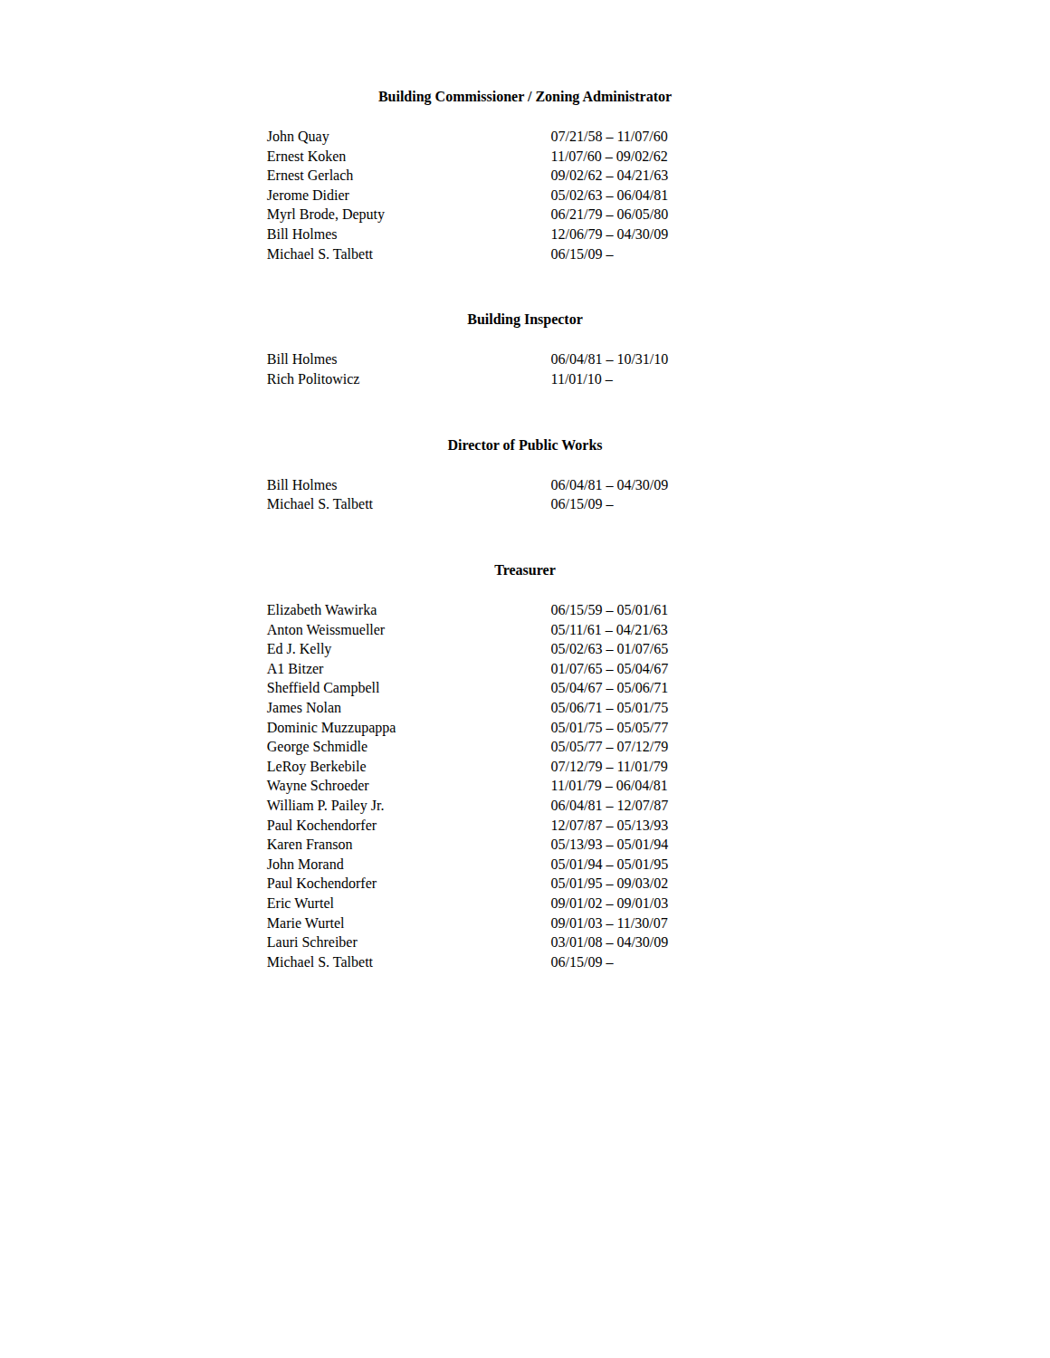Building Commissioner / Zoning Administrator
| John Quay | 07/21/58 – 11/07/60 |
| Ernest Koken | 11/07/60 – 09/02/62 |
| Ernest Gerlach | 09/02/62 – 04/21/63 |
| Jerome Didier | 05/02/63 – 06/04/81 |
| Myrl Brode, Deputy | 06/21/79 – 06/05/80 |
| Bill Holmes | 12/06/79 – 04/30/09 |
| Michael S. Talbett | 06/15/09 – |
Building Inspector
| Bill Holmes | 06/04/81 – 10/31/10 |
| Rich Politowicz | 11/01/10 – |
Director of Public Works
| Bill Holmes | 06/04/81 – 04/30/09 |
| Michael S. Talbett | 06/15/09 – |
Treasurer
| Elizabeth Wawirka | 06/15/59 – 05/01/61 |
| Anton Weissmueller | 05/11/61 – 04/21/63 |
| Ed J. Kelly | 05/02/63 – 01/07/65 |
| A1 Bitzer | 01/07/65 – 05/04/67 |
| Sheffield Campbell | 05/04/67 – 05/06/71 |
| James Nolan | 05/06/71 – 05/01/75 |
| Dominic Muzzupappa | 05/01/75 – 05/05/77 |
| George Schmidle | 05/05/77 – 07/12/79 |
| LeRoy Berkebile | 07/12/79 – 11/01/79 |
| Wayne Schroeder | 11/01/79 – 06/04/81 |
| William P. Pailey Jr. | 06/04/81 – 12/07/87 |
| Paul Kochendorfer | 12/07/87 – 05/13/93 |
| Karen Franson | 05/13/93 – 05/01/94 |
| John Morand | 05/01/94 – 05/01/95 |
| Paul Kochendorfer | 05/01/95 – 09/03/02 |
| Eric Wurtel | 09/01/02 – 09/01/03 |
| Marie Wurtel | 09/01/03 – 11/30/07 |
| Lauri Schreiber | 03/01/08 – 04/30/09 |
| Michael S. Talbett | 06/15/09 – |